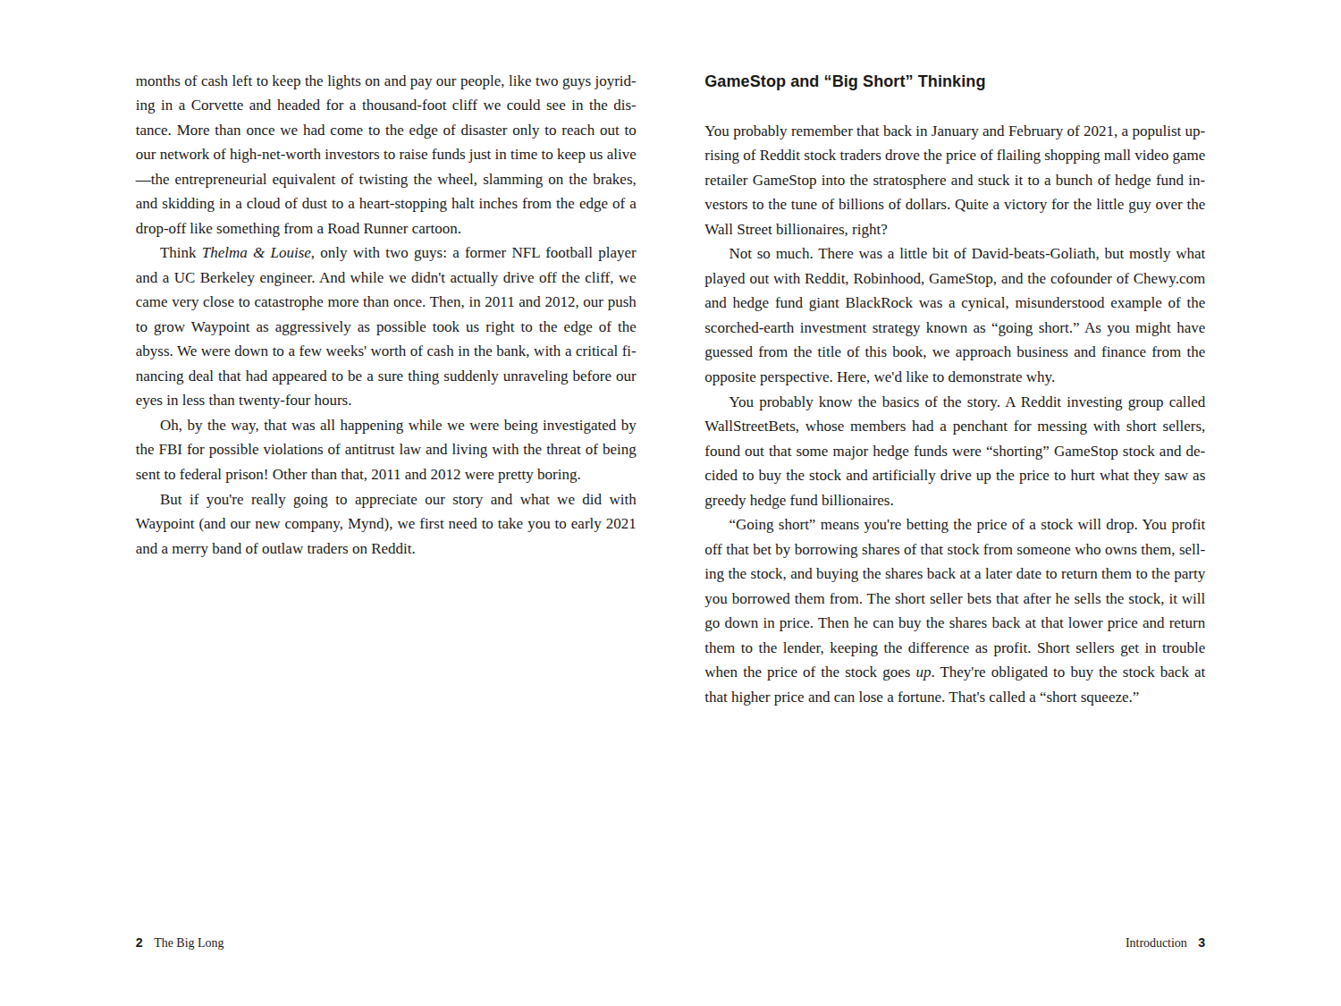months of cash left to keep the lights on and pay our people, like two guys joyriding in a Corvette and headed for a thousand-foot cliff we could see in the distance. More than once we had come to the edge of disaster only to reach out to our network of high-net-worth investors to raise funds just in time to keep us alive—the entrepreneurial equivalent of twisting the wheel, slamming on the brakes, and skidding in a cloud of dust to a heart-stopping halt inches from the edge of a drop-off like something from a Road Runner cartoon.
Think Thelma & Louise, only with two guys: a former NFL football player and a UC Berkeley engineer. And while we didn't actually drive off the cliff, we came very close to catastrophe more than once. Then, in 2011 and 2012, our push to grow Waypoint as aggressively as possible took us right to the edge of the abyss. We were down to a few weeks' worth of cash in the bank, with a critical financing deal that had appeared to be a sure thing suddenly unraveling before our eyes in less than twenty-four hours.
Oh, by the way, that was all happening while we were being investigated by the FBI for possible violations of antitrust law and living with the threat of being sent to federal prison! Other than that, 2011 and 2012 were pretty boring.
But if you're really going to appreciate our story and what we did with Waypoint (and our new company, Mynd), we first need to take you to early 2021 and a merry band of outlaw traders on Reddit.
2 The Big Long
GameStop and “Big Short” Thinking
You probably remember that back in January and February of 2021, a populist uprising of Reddit stock traders drove the price of flailing shopping mall video game retailer GameStop into the stratosphere and stuck it to a bunch of hedge fund investors to the tune of billions of dollars. Quite a victory for the little guy over the Wall Street billionaires, right?
Not so much. There was a little bit of David-beats-Goliath, but mostly what played out with Reddit, Robinhood, GameStop, and the cofounder of Chewy.com and hedge fund giant BlackRock was a cynical, misunderstood example of the scorched-earth investment strategy known as “going short.” As you might have guessed from the title of this book, we approach business and finance from the opposite perspective. Here, we'd like to demonstrate why.
You probably know the basics of the story. A Reddit investing group called WallStreetBets, whose members had a penchant for messing with short sellers, found out that some major hedge funds were “shorting” GameStop stock and decided to buy the stock and artificially drive up the price to hurt what they saw as greedy hedge fund billionaires.
“Going short” means you're betting the price of a stock will drop. You profit off that bet by borrowing shares of that stock from someone who owns them, selling the stock, and buying the shares back at a later date to return them to the party you borrowed them from. The short seller bets that after he sells the stock, it will go down in price. Then he can buy the shares back at that lower price and return them to the lender, keeping the difference as profit. Short sellers get in trouble when the price of the stock goes up. They're obligated to buy the stock back at that higher price and can lose a fortune. That's called a “short squeeze.”
Introduction 3